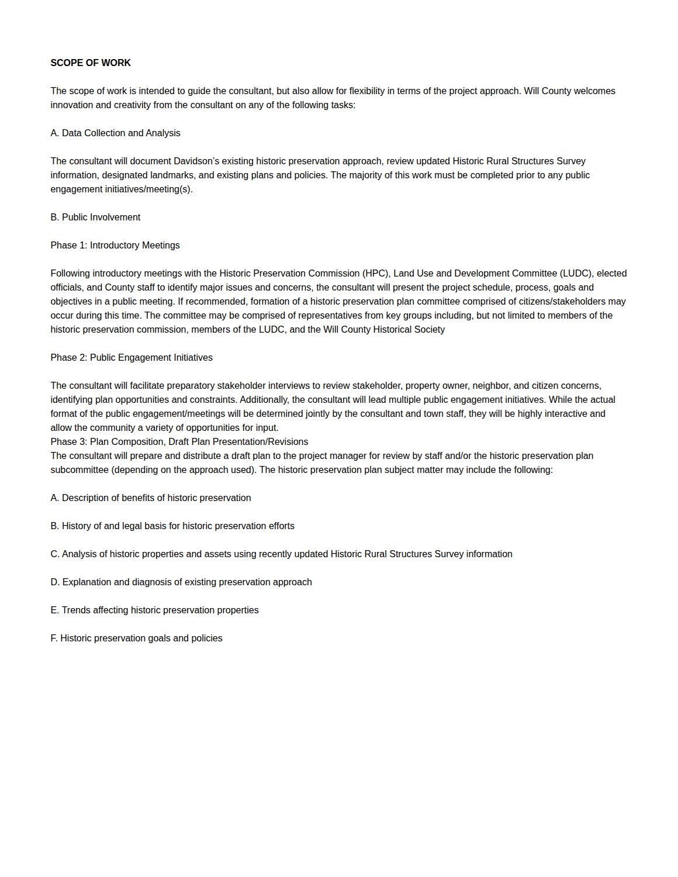SCOPE OF WORK
The scope of work is intended to guide the consultant, but also allow for flexibility in terms of the project approach. Will County welcomes innovation and creativity from the consultant on any of the following tasks:
A. Data Collection and Analysis
The consultant will document Davidson’s existing historic preservation approach, review updated Historic Rural Structures Survey information, designated landmarks, and existing plans and policies. The majority of this work must be completed prior to any public engagement initiatives/meeting(s).
B. Public Involvement
Phase 1: Introductory Meetings
Following introductory meetings with the Historic Preservation Commission (HPC), Land Use and Development Committee (LUDC), elected officials, and County staff to identify major issues and concerns, the consultant will present the project schedule, process, goals and objectives in a public meeting. If recommended, formation of a historic preservation plan committee comprised of citizens/stakeholders may occur during this time. The committee may be comprised of representatives from key groups including, but not limited to members of the historic preservation commission, members of the LUDC, and the Will County Historical Society
Phase 2: Public Engagement Initiatives
The consultant will facilitate preparatory stakeholder interviews to review stakeholder, property owner, neighbor, and citizen concerns, identifying plan opportunities and constraints. Additionally, the consultant will lead multiple public engagement initiatives. While the actual format of the public engagement/meetings will be determined jointly by the consultant and town staff, they will be highly interactive and allow the community a variety of opportunities for input.
Phase 3: Plan Composition, Draft Plan Presentation/Revisions
The consultant will prepare and distribute a draft plan to the project manager for review by staff and/or the historic preservation plan subcommittee (depending on the approach used). The historic preservation plan subject matter may include the following:
A. Description of benefits of historic preservation
B. History of and legal basis for historic preservation efforts
C. Analysis of historic properties and assets using recently updated Historic Rural Structures Survey information
D. Explanation and diagnosis of existing preservation approach
E. Trends affecting historic preservation properties
F. Historic preservation goals and policies